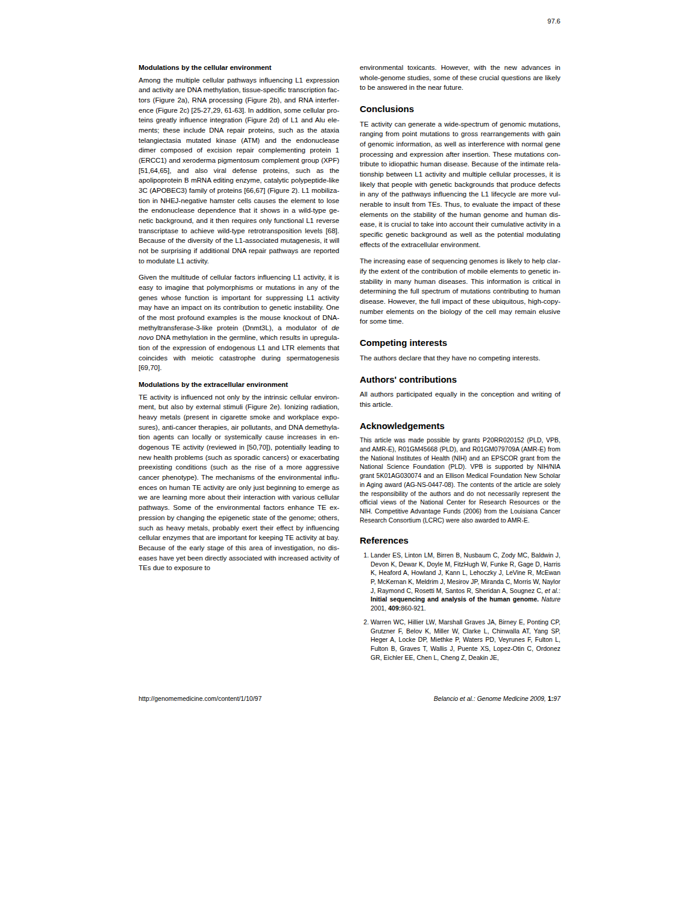97.6
Modulations by the cellular environment
Among the multiple cellular pathways influencing L1 expression and activity are DNA methylation, tissue-specific transcription factors (Figure 2a), RNA processing (Figure 2b), and RNA interference (Figure 2c) [25-27,29, 61-63]. In addition, some cellular proteins greatly influence integration (Figure 2d) of L1 and Alu elements; these include DNA repair proteins, such as the ataxia telangiectasia mutated kinase (ATM) and the endonuclease dimer composed of excision repair complementing protein 1 (ERCC1) and xeroderma pigmentosum complement group (XPF) [51,64,65], and also viral defense proteins, such as the apolipoprotein B mRNA editing enzyme, catalytic polypeptide-like 3C (APOBEC3) family of proteins [66,67] (Figure 2). L1 mobilization in NHEJ-negative hamster cells causes the element to lose the endonuclease dependence that it shows in a wild-type genetic background, and it then requires only functional L1 reverse transcriptase to achieve wild-type retrotransposition levels [68]. Because of the diversity of the L1-associated mutagenesis, it will not be surprising if additional DNA repair pathways are reported to modulate L1 activity.
Given the multitude of cellular factors influencing L1 activity, it is easy to imagine that polymorphisms or mutations in any of the genes whose function is important for suppressing L1 activity may have an impact on its contribution to genetic instability. One of the most profound examples is the mouse knockout of DNA-methyltransferase-3-like protein (Dnmt3L), a modulator of de novo DNA methylation in the germline, which results in upregulation of the expression of endogenous L1 and LTR elements that coincides with meiotic catastrophe during spermatogenesis [69,70].
Modulations by the extracellular environment
TE activity is influenced not only by the intrinsic cellular environment, but also by external stimuli (Figure 2e). Ionizing radiation, heavy metals (present in cigarette smoke and workplace exposures), anti-cancer therapies, air pollutants, and DNA demethylation agents can locally or systemically cause increases in endogenous TE activity (reviewed in [50,70]), potentially leading to new health problems (such as sporadic cancers) or exacerbating preexisting conditions (such as the rise of a more aggressive cancer phenotype). The mechanisms of the environmental influences on human TE activity are only just beginning to emerge as we are learning more about their interaction with various cellular pathways. Some of the environmental factors enhance TE expression by changing the epigenetic state of the genome; others, such as heavy metals, probably exert their effect by influencing cellular enzymes that are important for keeping TE activity at bay. Because of the early stage of this area of investigation, no diseases have yet been directly associated with increased activity of TEs due to exposure to
environmental toxicants. However, with the new advances in whole-genome studies, some of these crucial questions are likely to be answered in the near future.
Conclusions
TE activity can generate a wide-spectrum of genomic mutations, ranging from point mutations to gross rearrangements with gain of genomic information, as well as interference with normal gene processing and expression after insertion. These mutations contribute to idiopathic human disease. Because of the intimate relationship between L1 activity and multiple cellular processes, it is likely that people with genetic backgrounds that produce defects in any of the pathways influencing the L1 lifecycle are more vulnerable to insult from TEs. Thus, to evaluate the impact of these elements on the stability of the human genome and human disease, it is crucial to take into account their cumulative activity in a specific genetic background as well as the potential modulating effects of the extracellular environment.
The increasing ease of sequencing genomes is likely to help clarify the extent of the contribution of mobile elements to genetic instability in many human diseases. This information is critical in determining the full spectrum of mutations contributing to human disease. However, the full impact of these ubiquitous, high-copy-number elements on the biology of the cell may remain elusive for some time.
Competing interests
The authors declare that they have no competing interests.
Authors' contributions
All authors participated equally in the conception and writing of this article.
Acknowledgements
This article was made possible by grants P20RR020152 (PLD, VPB, and AMR-E), R01GM45668 (PLD), and R01GM079709A (AMR-E) from the National Institutes of Health (NIH) and an EPSCOR grant from the National Science Foundation (PLD). VPB is supported by NIH/NIA grant 5K01AG030074 and an Ellison Medical Foundation New Scholar in Aging award (AG-NS-0447-08). The contents of the article are solely the responsibility of the authors and do not necessarily represent the official views of the National Center for Research Resources or the NIH. Competitive Advantage Funds (2006) from the Louisiana Cancer Research Consortium (LCRC) were also awarded to AMR-E.
References
Lander ES, Linton LM, Birren B, Nusbaum C, Zody MC, Baldwin J, Devon K, Dewar K, Doyle M, FitzHugh W, Funke R, Gage D, Harris K, Heaford A, Howland J, Kann L, Lehoczky J, LeVine R, McEwan P, McKernan K, Meldrim J, Mesirov JP, Miranda C, Morris W, Naylor J, Raymond C, Rosetti M, Santos R, Sheridan A, Sougnez C, et al.: Initial sequencing and analysis of the human genome. Nature 2001, 409: 860-921.
Warren WC, Hillier LW, Marshall Graves JA, Birney E, Ponting CP, Grutzner F, Belov K, Miller W, Clarke L, Chinwalla AT, Yang SP, Heger A, Locke DP, Miethke P, Waters PD, Veyrunes F, Fulton L, Fulton B, Graves T, Wallis J, Puente XS, Lopez-Otin C, Ordonez GR, Eichler EE, Chen L, Cheng Z, Deakin JE,
http://genomemedicine.com/content/1/10/97
Belancio et al.: Genome Medicine 2009, 1: 97